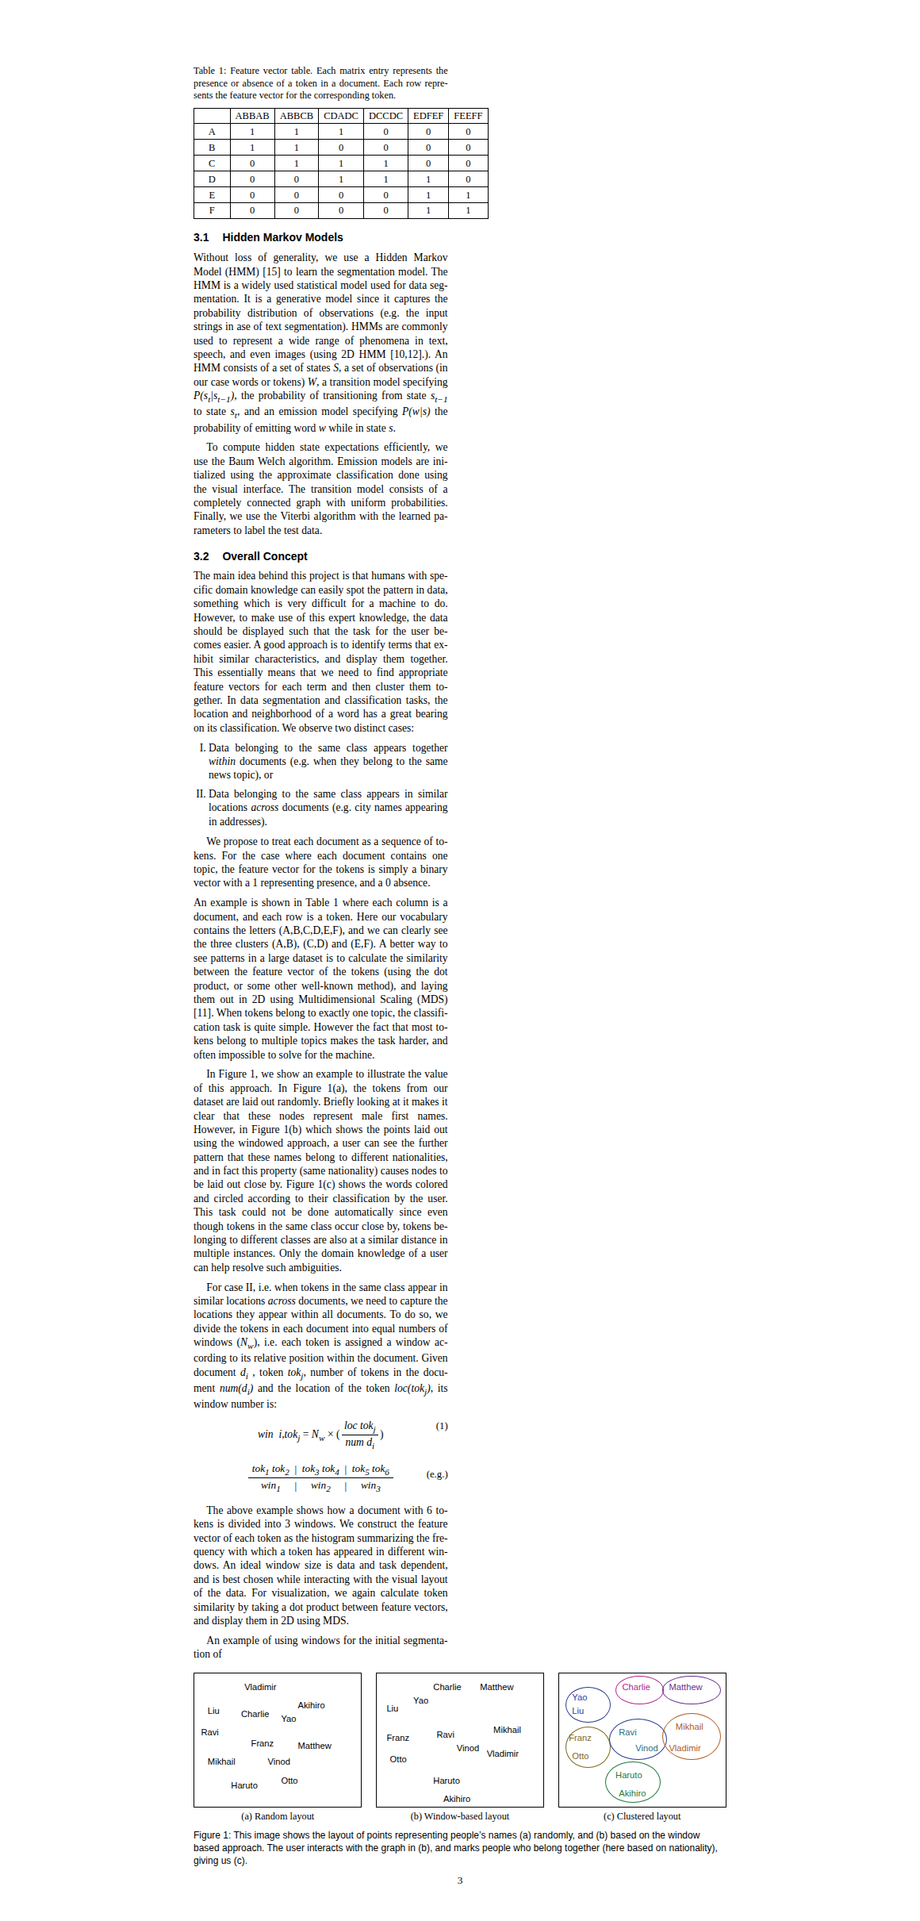Table 1: Feature vector table. Each matrix entry represents the presence or absence of a token in a document. Each row represents the feature vector for the corresponding token.
| | ABBAB | ABBCB | CDADC | DCCDC | EDFEF | FEEFF |
| --- | --- | --- | --- | --- | --- | --- |
| A | 1 | 1 | 1 | 0 | 0 | 0 |
| B | 1 | 1 | 0 | 0 | 0 | 0 |
| C | 0 | 1 | 1 | 1 | 0 | 0 |
| D | 0 | 0 | 1 | 1 | 1 | 0 |
| E | 0 | 0 | 0 | 0 | 1 | 1 |
| F | 0 | 0 | 0 | 0 | 1 | 1 |
3.1 Hidden Markov Models
Without loss of generality, we use a Hidden Markov Model (HMM) [15] to learn the segmentation model. The HMM is a widely used statistical model used for data segmentation. It is a generative model since it captures the probability distribution of observations (e.g. the input strings in ase of text segmentation). HMMs are commonly used to represent a wide range of phenomena in text, speech, and even images (using 2D HMM [10,12].). An HMM consists of a set of states S, a set of observations (in our case words or tokens) W, a transition model specifying P(st|st−1), the probability of transitioning from state st−1 to state st, and an emission model specifying P(w|s) the probability of emitting word w while in state s.
To compute hidden state expectations efficiently, we use the Baum Welch algorithm. Emission models are initialized using the approximate classification done using the visual interface. The transition model consists of a completely connected graph with uniform probabilities. Finally, we use the Viterbi algorithm with the learned parameters to label the test data.
3.2 Overall Concept
The main idea behind this project is that humans with specific domain knowledge can easily spot the pattern in data, something which is very difficult for a machine to do. However, to make use of this expert knowledge, the data should be displayed such that the task for the user becomes easier. A good approach is to identify terms that exhibit similar characteristics, and display them together. This essentially means that we need to find appropriate feature vectors for each term and then cluster them together. In data segmentation and classification tasks, the location and neighborhood of a word has a great bearing on its classification. We observe two distinct cases:
Data belonging to the same class appears together within documents (e.g. when they belong to the same news topic), or
Data belonging to the same class appears in similar locations across documents (e.g. city names appearing in addresses).
We propose to treat each document as a sequence of tokens. For the case where each document contains one topic, the feature vector for the tokens is simply a binary vector with a 1 representing presence, and a 0 absence.
An example is shown in Table 1 where each column is a document, and each row is a token. Here our vocabulary contains the letters (A,B,C,D,E,F), and we can clearly see the three clusters (A,B), (C,D) and (E,F). A better way to see patterns in a large dataset is to calculate the similarity between the feature vector of the tokens (using the dot product, or some other well-known method), and laying them out in 2D using Multidimensional Scaling (MDS) [11]. When tokens belong to exactly one topic, the classification task is quite simple. However the fact that most tokens belong to multiple topics makes the task harder, and often impossible to solve for the machine.
In Figure 1, we show an example to illustrate the value of this approach. In Figure 1(a), the tokens from our dataset are laid out randomly. Briefly looking at it makes it clear that these nodes represent male first names. However, in Figure 1(b) which shows the points laid out using the windowed approach, a user can see the further pattern that these names belong to different nationalities, and in fact this property (same nationality) causes nodes to be laid out close by. Figure 1(c) shows the words colored and circled according to their classification by the user. This task could not be done automatically since even though tokens in the same class occur close by, tokens belonging to different classes are also at a similar distance in multiple instances. Only the domain knowledge of a user can help resolve such ambiguities.
For case II, i.e. when tokens in the same class appear in similar locations across documents, we need to capture the locations they appear within all documents. To do so, we divide the tokens in each document into equal numbers of windows (Nw), i.e. each token is assigned a window according to its relative position within the document. Given document di , token tokj, number of tokens in the document num(di) and the location of the token loc(tokj), its window number is:
win i,tokj = Nw × (loc tokj num di)
(1)
| tok 1 tok 2 | / | tok 3 tok 4 | / | tok 5 tok 6 |
| win 1 | / | win 2 | / | win 3 |
(e.g.)
The above example shows how a document with 6 tokens is divided into 3 windows. We construct the feature vector of each token as the histogram summarizing the frequency with which a token has appeared in different windows. An ideal window size is data and task dependent, and is best chosen while interacting with the visual layout of the data. For visualization, we again calculate token similarity by taking a dot product between feature vectors, and display them in 2D using MDS.
An example of using windows for the initial segmentation of
Vladimir Liu Charlie Akihiro Yao Ravi Franz Matthew Mikhail Vinod Haruto Otto
(a) Random layout
Charlie Matthew Yao Liu Franz Ravi Mikhail Vinod Otto Vladimir Haruto Akihiro
(b) Window-based layout
Yao Liu Charlie Matthew Franz Otto Ravi Vinod Mikhail Vladimir Haruto Akihiro
(c) Clustered layout
Figure 1: This image shows the layout of points representing people’s names (a) randomly, and (b) based on the window based approach. The user interacts with the graph in (b), and marks people who belong together (here based on nationality), giving us (c).
3